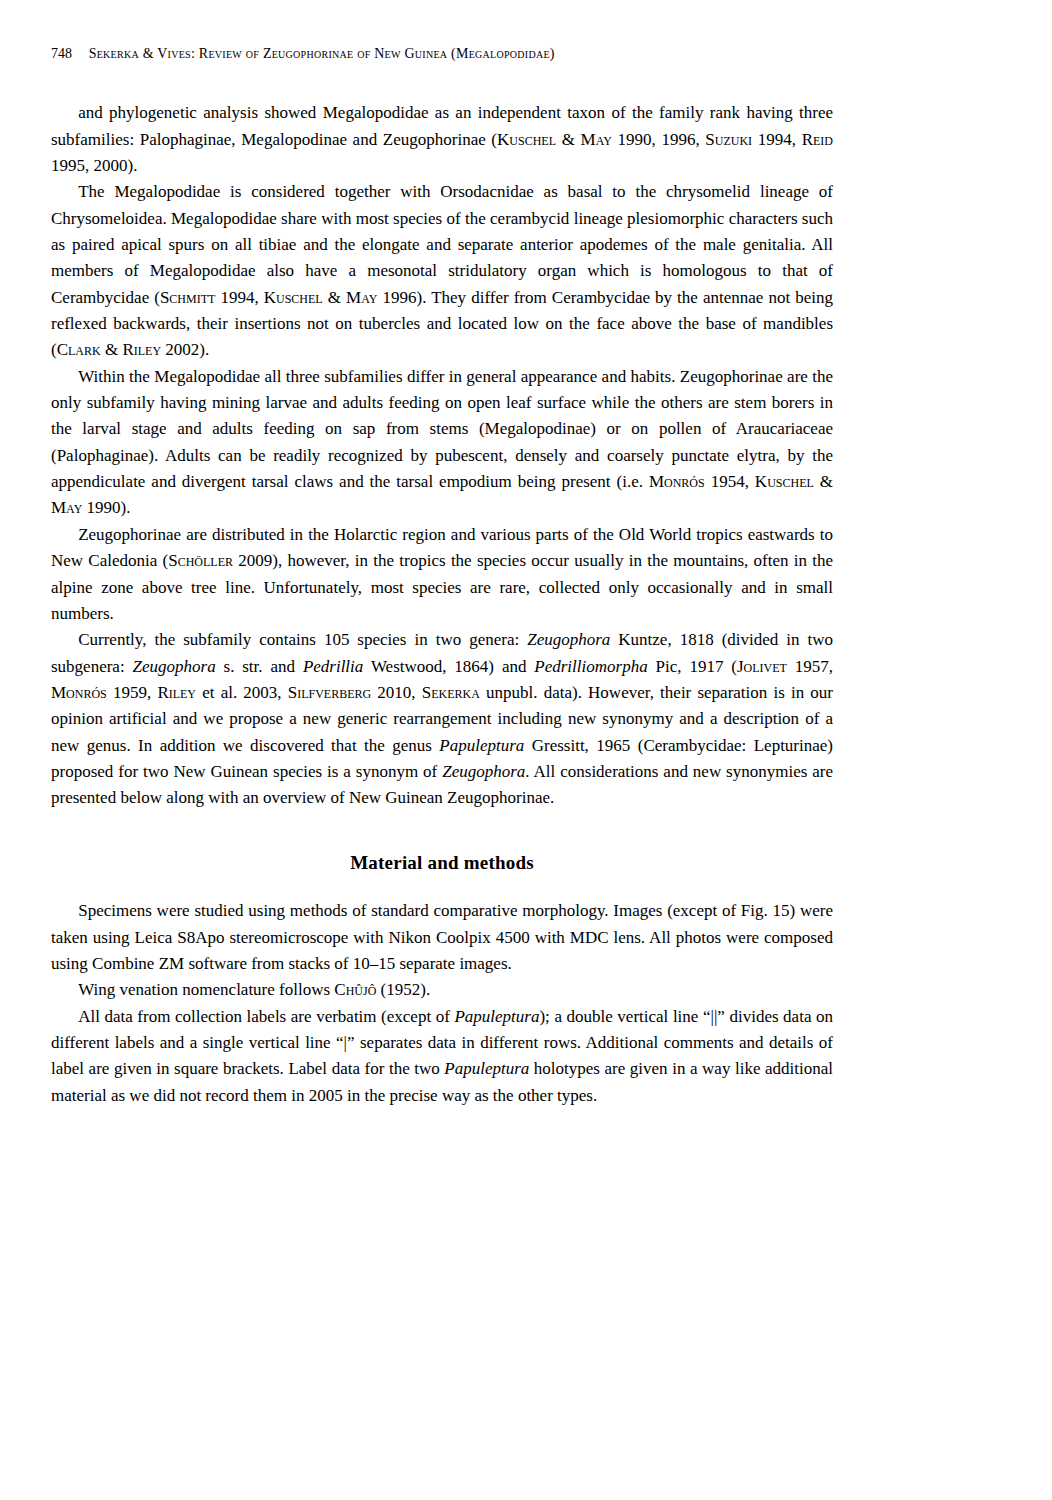748 Sekerka & Vives: Review of Zeugophorinae of New Guinea (Megalopodidae)
and phylogenetic analysis showed Megalopodidae as an independent taxon of the family rank having three subfamilies: Palophaginae, Megalopodinae and Zeugophorinae (Kuschel & May 1990, 1996, Suzuki 1994, Reid 1995, 2000).
The Megalopodidae is considered together with Orsodacnidae as basal to the chrysomelid lineage of Chrysomeloidea. Megalopodidae share with most species of the cerambycid lineage plesiomorphic characters such as paired apical spurs on all tibiae and the elongate and separate anterior apodemes of the male genitalia. All members of Megalopodidae also have a mesonotal stridulatory organ which is homologous to that of Cerambycidae (Schmitt 1994, Kuschel & May 1996). They differ from Cerambycidae by the antennae not being reflexed backwards, their insertions not on tubercles and located low on the face above the base of mandibles (Clark & Riley 2002).
Within the Megalopodidae all three subfamilies differ in general appearance and habits. Zeugophorinae are the only subfamily having mining larvae and adults feeding on open leaf surface while the others are stem borers in the larval stage and adults feeding on sap from stems (Megalopodinae) or on pollen of Araucariaceae (Palophaginae). Adults can be readily recognized by pubescent, densely and coarsely punctate elytra, by the appendiculate and divergent tarsal claws and the tarsal empodium being present (i.e. Monrós 1954, Kuschel & May 1990).
Zeugophorinae are distributed in the Holarctic region and various parts of the Old World tropics eastwards to New Caledonia (Schöller 2009), however, in the tropics the species occur usually in the mountains, often in the alpine zone above tree line. Unfortunately, most species are rare, collected only occasionally and in small numbers.
Currently, the subfamily contains 105 species in two genera: Zeugophora Kuntze, 1818 (divided in two subgenera: Zeugophora s. str. and Pedrillia Westwood, 1864) and Pedrilliomorpha Pic, 1917 (Jolivet 1957, Monrós 1959, Riley et al. 2003, Silfverberg 2010, Sekerka unpubl. data). However, their separation is in our opinion artificial and we propose a new generic rearrangement including new synonymy and a description of a new genus. In addition we discovered that the genus Papuleptura Gressitt, 1965 (Cerambycidae: Lepturinae) proposed for two New Guinean species is a synonym of Zeugophora. All considerations and new synonymies are presented below along with an overview of New Guinean Zeugophorinae.
Material and methods
Specimens were studied using methods of standard comparative morphology. Images (except of Fig. 15) were taken using Leica S8Apo stereomicroscope with Nikon Coolpix 4500 with MDC lens. All photos were composed using Combine ZM software from stacks of 10–15 separate images.
Wing venation nomenclature follows Chûjô (1952).
All data from collection labels are verbatim (except of Papuleptura); a double vertical line “||” divides data on different labels and a single vertical line “|” separates data in different rows. Additional comments and details of label are given in square brackets. Label data for the two Papuleptura holotypes are given in a way like additional material as we did not record them in 2005 in the precise way as the other types.